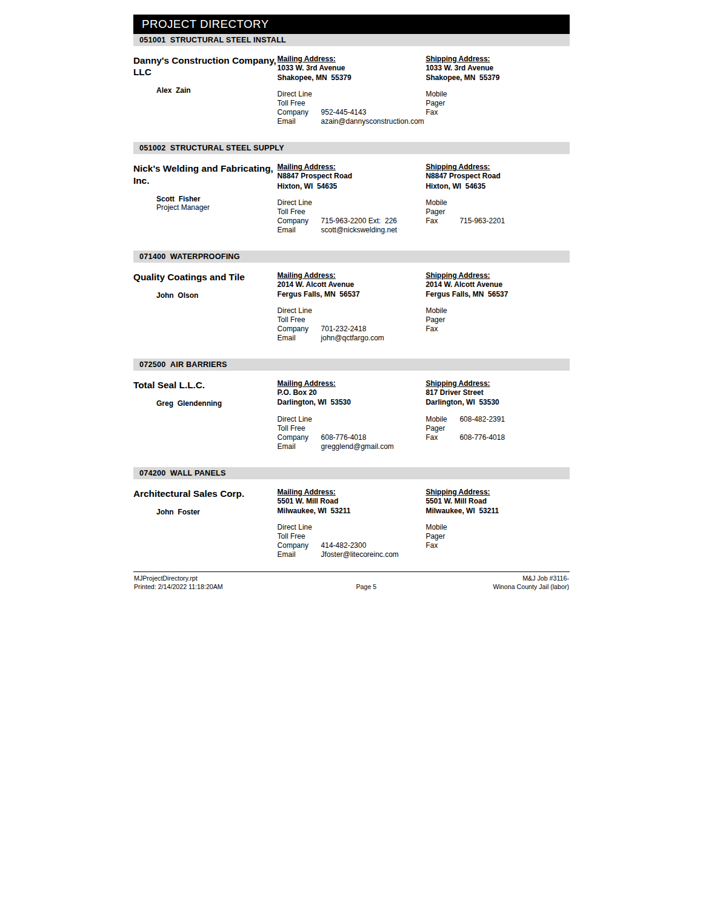PROJECT DIRECTORY
051001 STRUCTURAL STEEL INSTALL
| Danny's Construction Company, LLC Alex Zain | Mailing Address: 1033 W. 3rd Avenue Shakopee, MN 55379 / Direct Line / / / Toll Free / / / Company / 952-445-4143 / / Email / azain@dannysconstruction.com / | Shipping Address: 1033 W. 3rd Avenue Shakopee, MN 55379 / Mobile / / / Pager / / / Fax / / |
051002 STRUCTURAL STEEL SUPPLY
| Nick's Welding and Fabricating, Inc. Scott Fisher Project Manager | Mailing Address: N8847 Prospect Road Hixton, WI 54635 / Direct Line / / / Toll Free / / / Company / 715-963-2200 Ext: 226 / / Email / scott@nickswelding.net / | Shipping Address: N8847 Prospect Road Hixton, WI 54635 / Mobile / / / Pager / / / Fax / 715-963-2201 / |
071400 WATERPROOFING
| Quality Coatings and Tile John Olson | Mailing Address: 2014 W. Alcott Avenue Fergus Falls, MN 56537 / Direct Line / / / Toll Free / / / Company / 701-232-2418 / / Email / john@qctfargo.com / | Shipping Address: 2014 W. Alcott Avenue Fergus Falls, MN 56537 / Mobile / / / Pager / / / Fax / / |
072500 AIR BARRIERS
| Total Seal L.L.C. Greg Glendenning | Mailing Address: P.O. Box 20 Darlington, WI 53530 / Direct Line / / / Toll Free / / / Company / 608-776-4018 / / Email / gregglend@gmail.com / | Shipping Address: 817 Driver Street Darlington, WI 53530 / Mobile / 608-482-2391 / / Pager / / / Fax / 608-776-4018 / |
074200 WALL PANELS
| Architectural Sales Corp. John Foster | Mailing Address: 5501 W. Mill Road Milwaukee, WI 53211 / Direct Line / / / Toll Free / / / Company / 414-482-2300 / / Email / Jfoster@litecoreinc.com / | Shipping Address: 5501 W. Mill Road Milwaukee, WI 53211 / Mobile / / / Pager / / / Fax / / |
| MJProjectDirectory.rpt | | M&J Job #3116- |
| Printed: 2/14/2022 11:18:20AM | Page 5 | Winona County Jail (labor) |